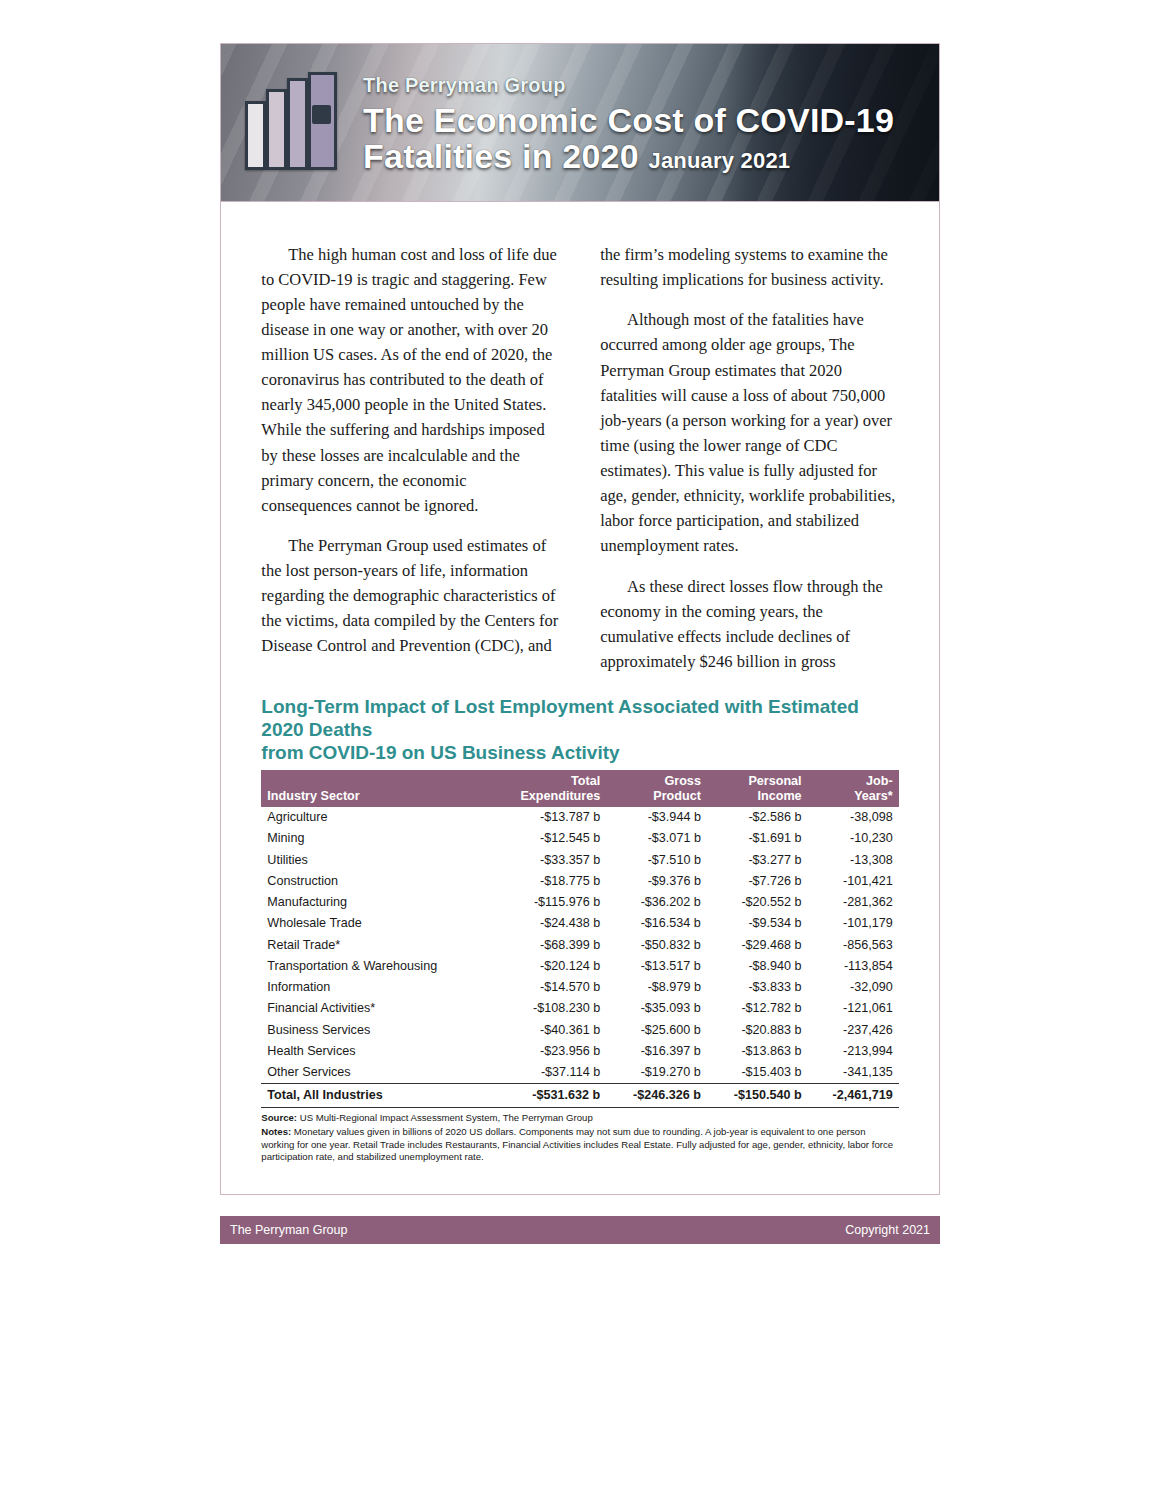The Perryman Group
The Economic Cost of COVID-19
Fatalities in 2020 January 2021
The high human cost and loss of life due to COVID-19 is tragic and staggering. Few people have remained untouched by the disease in one way or another, with over 20 million US cases. As of the end of 2020, the coronavirus has contributed to the death of nearly 345,000 people in the United States. While the suffering and hardships imposed by these losses are incalculable and the primary concern, the economic consequences cannot be ignored.
The Perryman Group used estimates of the lost person-years of life, information regarding the demographic characteristics of the victims, data compiled by the Centers for Disease Control and Prevention (CDC), and the firm’s modeling systems to examine the resulting implications for business activity.
Although most of the fatalities have occurred among older age groups, The Perryman Group estimates that 2020 fatalities will cause a loss of about 750,000 job-years (a person working for a year) over time (using the lower range of CDC estimates). This value is fully adjusted for age, gender, ethnicity, worklife probabilities, labor force participation, and stabilized unemployment rates.
As these direct losses flow through the economy in the coming years, the cumulative effects include declines of approximately $246 billion in gross
Long-Term Impact of Lost Employment Associated with Estimated 2020 Deaths
from COVID-19 on US Business Activity
| Industry Sector | Total Expenditures | Gross Product | Personal Income | Job- Years* |
| --- | --- | --- | --- | --- |
| Agriculture | -$13.787 b | -$3.944 b | -$2.586 b | -38,098 |
| Mining | -$12.545 b | -$3.071 b | -$1.691 b | -10,230 |
| Utilities | -$33.357 b | -$7.510 b | -$3.277 b | -13,308 |
| Construction | -$18.775 b | -$9.376 b | -$7.726 b | -101,421 |
| Manufacturing | -$115.976 b | -$36.202 b | -$20.552 b | -281,362 |
| Wholesale Trade | -$24.438 b | -$16.534 b | -$9.534 b | -101,179 |
| Retail Trade* | -$68.399 b | -$50.832 b | -$29.468 b | -856,563 |
| Transportation & Warehousing | -$20.124 b | -$13.517 b | -$8.940 b | -113,854 |
| Information | -$14.570 b | -$8.979 b | -$3.833 b | -32,090 |
| Financial Activities* | -$108.230 b | -$35.093 b | -$12.782 b | -121,061 |
| Business Services | -$40.361 b | -$25.600 b | -$20.883 b | -237,426 |
| Health Services | -$23.956 b | -$16.397 b | -$13.863 b | -213,994 |
| Other Services | -$37.114 b | -$19.270 b | -$15.403 b | -341,135 |
| Total, All Industries | -$531.632 b | -$246.326 b | -$150.540 b | -2,461,719 |
Source: US Multi-Regional Impact Assessment System, The Perryman Group
Notes: Monetary values given in billions of 2020 US dollars. Components may not sum due to rounding. A job-year is equivalent to one person working for one year. Retail Trade includes Restaurants, Financial Activities includes Real Estate. Fully adjusted for age, gender, ethnicity, labor force participation rate, and stabilized unemployment rate.
The Perryman Group Copyright 2021